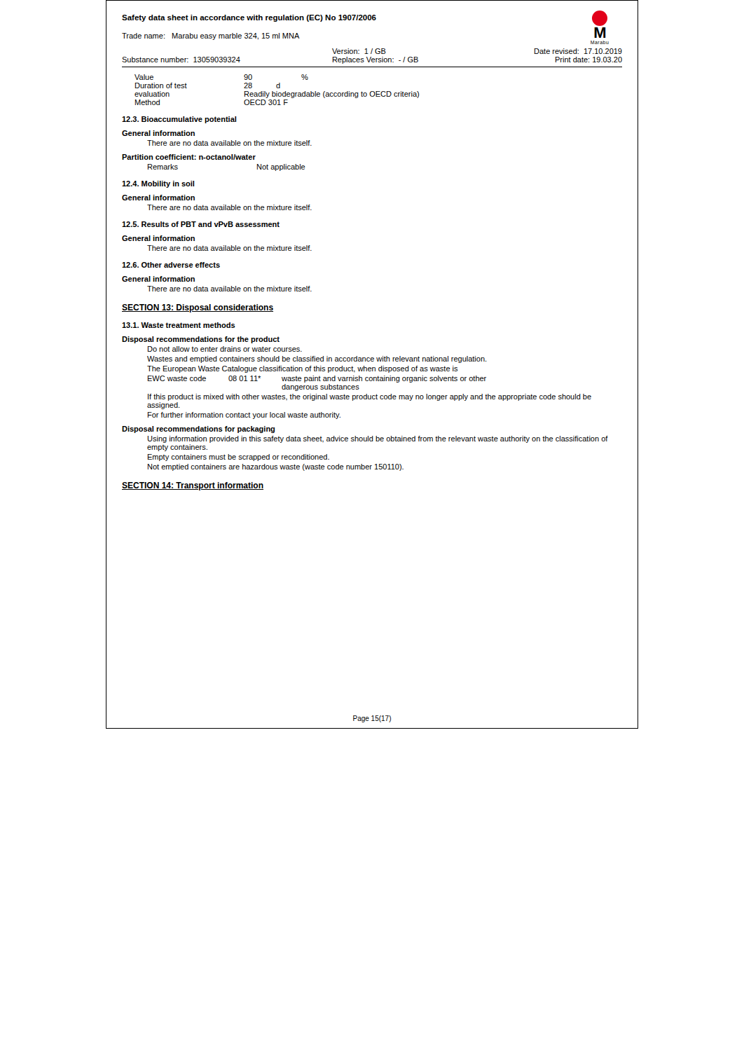M
Marabu
Safety data sheet in accordance with regulation (EC) No 1907/2006
Trade name: Marabu easy marble 324, 15 ml MNA
| | Version: 1 / GB | Date revised: 17.10.2019 |
| Substance number: 13059039324 | Replaces Version: - / GB | Print date: 19.03.20 |
| Value | 90 | | % |
| Duration of test | 28 | d | |
| evaluation | Readily biodegradable (according to OECD criteria) |
| Method | OECD 301 F |
12.3. Bioaccumulative potential
General information
There are no data available on the mixture itself.
Partition coefficient: n-octanol/water
| Remarks | Not applicable |
12.4. Mobility in soil
General information
There are no data available on the mixture itself.
12.5. Results of PBT and vPvB assessment
General information
There are no data available on the mixture itself.
12.6. Other adverse effects
General information
There are no data available on the mixture itself.
SECTION 13: Disposal considerations
13.1. Waste treatment methods
Disposal recommendations for the product
Do not allow to enter drains or water courses.
Wastes and emptied containers should be classified in accordance with relevant national regulation.
The European Waste Catalogue classification of this product, when disposed of as waste is
| EWC waste code | 08 01 11* | waste paint and varnish containing organic solvents or other dangerous substances |
If this product is mixed with other wastes, the original waste product code may no longer apply and the appropriate code should be assigned.
For further information contact your local waste authority.
Disposal recommendations for packaging
Using information provided in this safety data sheet, advice should be obtained from the relevant waste authority on the classification of empty containers.
Empty containers must be scrapped or reconditioned.
Not emptied containers are hazardous waste (waste code number 150110).
SECTION 14: Transport information
Page 15(17)